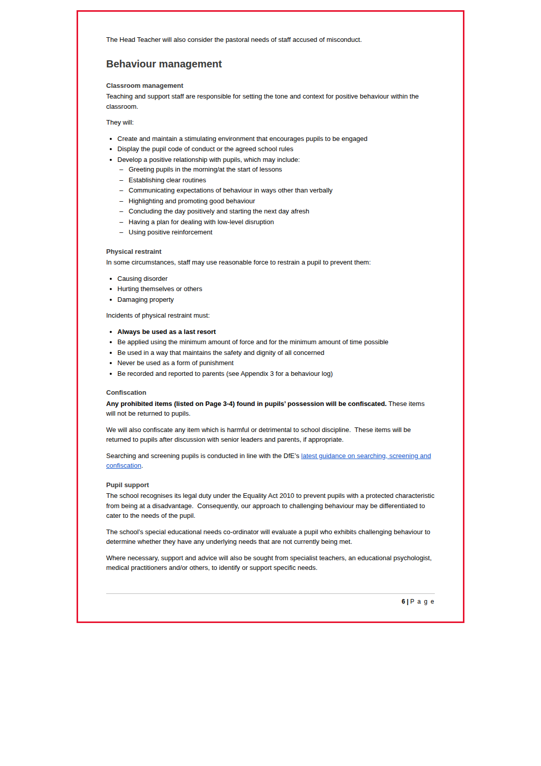The Head Teacher will also consider the pastoral needs of staff accused of misconduct.
Behaviour management
Classroom management
Teaching and support staff are responsible for setting the tone and context for positive behaviour within the classroom.
They will:
Create and maintain a stimulating environment that encourages pupils to be engaged
Display the pupil code of conduct or the agreed school rules
Develop a positive relationship with pupils, which may include:
Greeting pupils in the morning/at the start of lessons
Establishing clear routines
Communicating expectations of behaviour in ways other than verbally
Highlighting and promoting good behaviour
Concluding the day positively and starting the next day afresh
Having a plan for dealing with low-level disruption
Using positive reinforcement
Physical restraint
In some circumstances, staff may use reasonable force to restrain a pupil to prevent them:
Causing disorder
Hurting themselves or others
Damaging property
Incidents of physical restraint must:
Always be used as a last resort
Be applied using the minimum amount of force and for the minimum amount of time possible
Be used in a way that maintains the safety and dignity of all concerned
Never be used as a form of punishment
Be recorded and reported to parents (see Appendix 3 for a behaviour log)
Confiscation
Any prohibited items (listed on Page 3-4) found in pupils’ possession will be confiscated. These items will not be returned to pupils.
We will also confiscate any item which is harmful or detrimental to school discipline. These items will be returned to pupils after discussion with senior leaders and parents, if appropriate.
Searching and screening pupils is conducted in line with the DfE’s latest guidance on searching, screening and confiscation.
Pupil support
The school recognises its legal duty under the Equality Act 2010 to prevent pupils with a protected characteristic from being at a disadvantage. Consequently, our approach to challenging behaviour may be differentiated to cater to the needs of the pupil.
The school’s special educational needs co-ordinator will evaluate a pupil who exhibits challenging behaviour to determine whether they have any underlying needs that are not currently being met.
Where necessary, support and advice will also be sought from specialist teachers, an educational psychologist, medical practitioners and/or others, to identify or support specific needs.
6 | P a g e